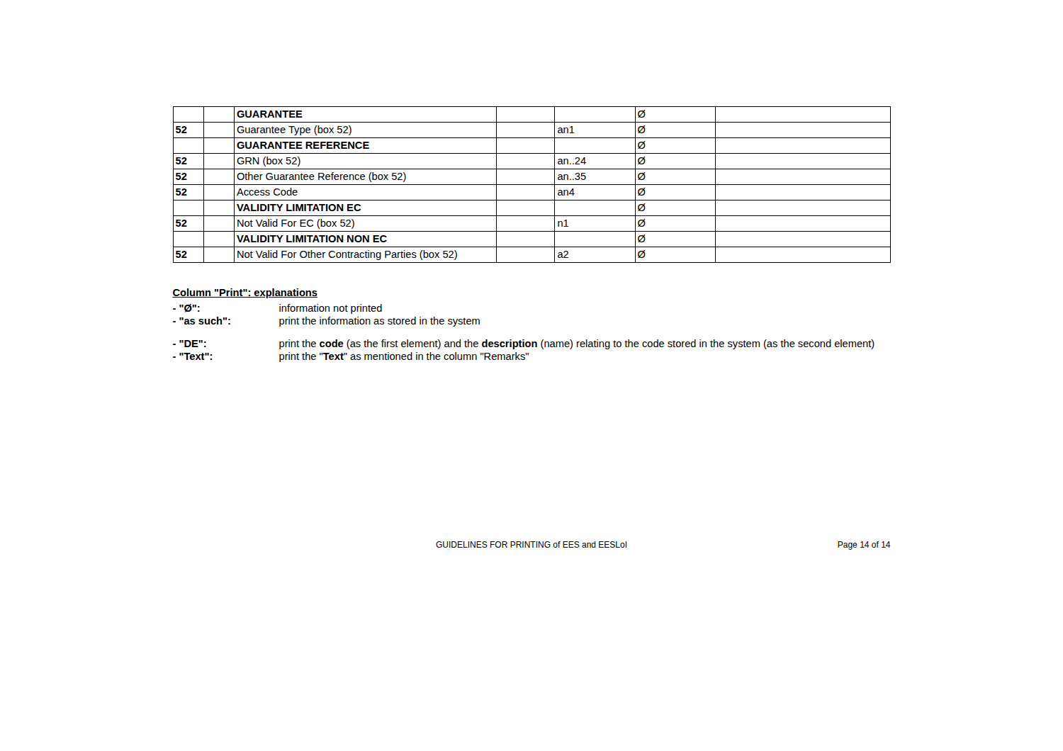| | | GUARANTEE | | | Ø | |
| 52 | | Guarantee Type (box 52) | | an1 | Ø | |
| | | GUARANTEE REFERENCE | | | Ø | |
| 52 | | GRN (box 52) | | an..24 | Ø | |
| 52 | | Other Guarantee Reference (box 52) | | an..35 | Ø | |
| 52 | | Access Code | | an4 | Ø | |
| | | VALIDITY LIMITATION EC | | | Ø | |
| 52 | | Not Valid For EC (box 52) | | n1 | Ø | |
| | | VALIDITY LIMITATION NON EC | | | Ø | |
| 52 | | Not Valid For Other Contracting Parties (box 52) | | a2 | Ø | |
Column "Print": explanations
| - "Ø": | information not printed |
| - "as such": | print the information as stored in the system |
| - "DE": | print the code (as the first element) and the description (name) relating to the code stored in the system (as the second element) |
| - "Text": | print the " Text " as mentioned in the column "Remarks" |
GUIDELINES FOR PRINTING of EES and EESLoI
Page 14 of 14